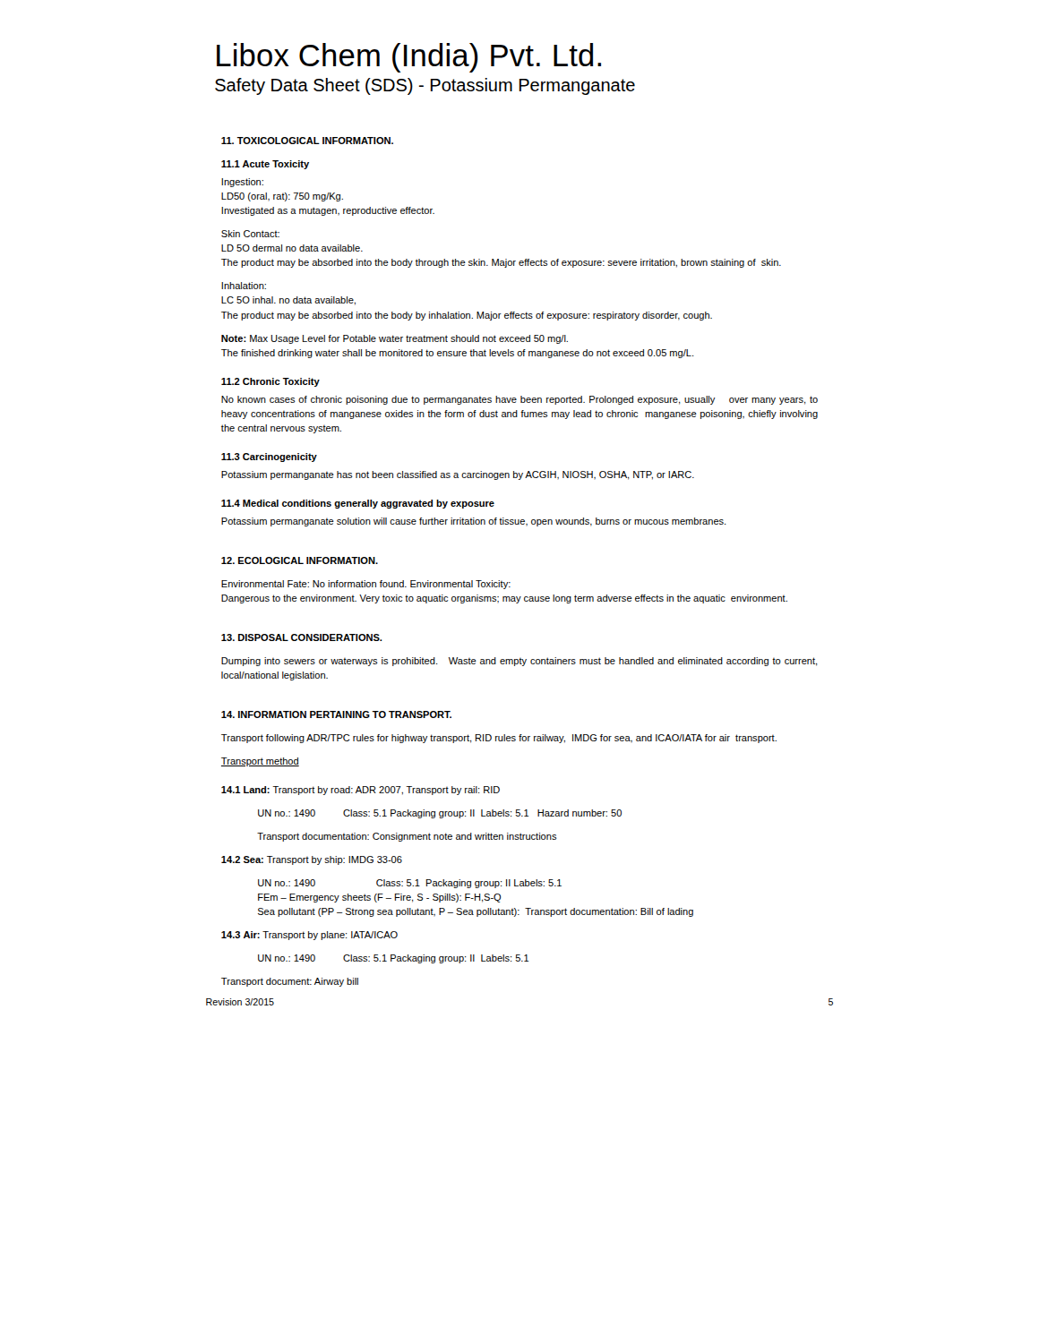Libox Chem (India) Pvt. Ltd.
Safety Data Sheet (SDS) - Potassium Permanganate
11. Toxicological Information.
11.1 Acute Toxicity
Ingestion:
LD50 (oral, rat): 750 mg/Kg.
Investigated as a mutagen, reproductive effector.
Skin Contact:
LD 5O dermal no data available.
The product may be absorbed into the body through the skin. Major effects of exposure: severe irritation, brown staining of skin.
Inhalation:
LC 5O inhal. no data available,
The product may be absorbed into the body by inhalation. Major effects of exposure: respiratory disorder, cough.
Note: Max Usage Level for Potable water treatment should not exceed 50 mg/l.
The finished drinking water shall be monitored to ensure that levels of manganese do not exceed 0.05 mg/L.
11.2 Chronic Toxicity
No known cases of chronic poisoning due to permanganates have been reported. Prolonged exposure, usually over many years, to heavy concentrations of manganese oxides in the form of dust and fumes may lead to chronic manganese poisoning, chiefly involving the central nervous system.
11.3 Carcinogenicity
Potassium permanganate has not been classified as a carcinogen by ACGIH, NIOSH, OSHA, NTP, or IARC.
11.4 Medical conditions generally aggravated by exposure
Potassium permanganate solution will cause further irritation of tissue, open wounds, burns or mucous membranes.
12. Ecological Information.
Environmental Fate: No information found. Environmental Toxicity:
Dangerous to the environment. Very toxic to aquatic organisms; may cause long term adverse effects in the aquatic environment.
13. Disposal Considerations.
Dumping into sewers or waterways is prohibited. Waste and empty containers must be handled and eliminated according to current, local/national legislation.
14. Information Pertaining to Transport.
Transport following ADR/TPC rules for highway transport, RID rules for railway, IMDG for sea, and ICAO/IATA for air transport.
Transport method
14.1 Land: Transport by road: ADR 2007, Transport by rail: RID
UN no.: 1490 Class: 5.1 Packaging group: II Labels: 5.1 Hazard number: 50
Transport documentation: Consignment note and written instructions
14.2 Sea: Transport by ship: IMDG 33-06
UN no.: 1490 Class: 5.1 Packaging group: II Labels: 5.1
FEm – Emergency sheets (F – Fire, S - Spills): F-H,S-Q
Sea pollutant (PP – Strong sea pollutant, P – Sea pollutant): Transport documentation: Bill of lading
14.3 Air: Transport by plane: IATA/ICAO
UN no.: 1490 Class: 5.1 Packaging group: II Labels: 5.1
Transport document: Airway bill
Revision 3/2015 5